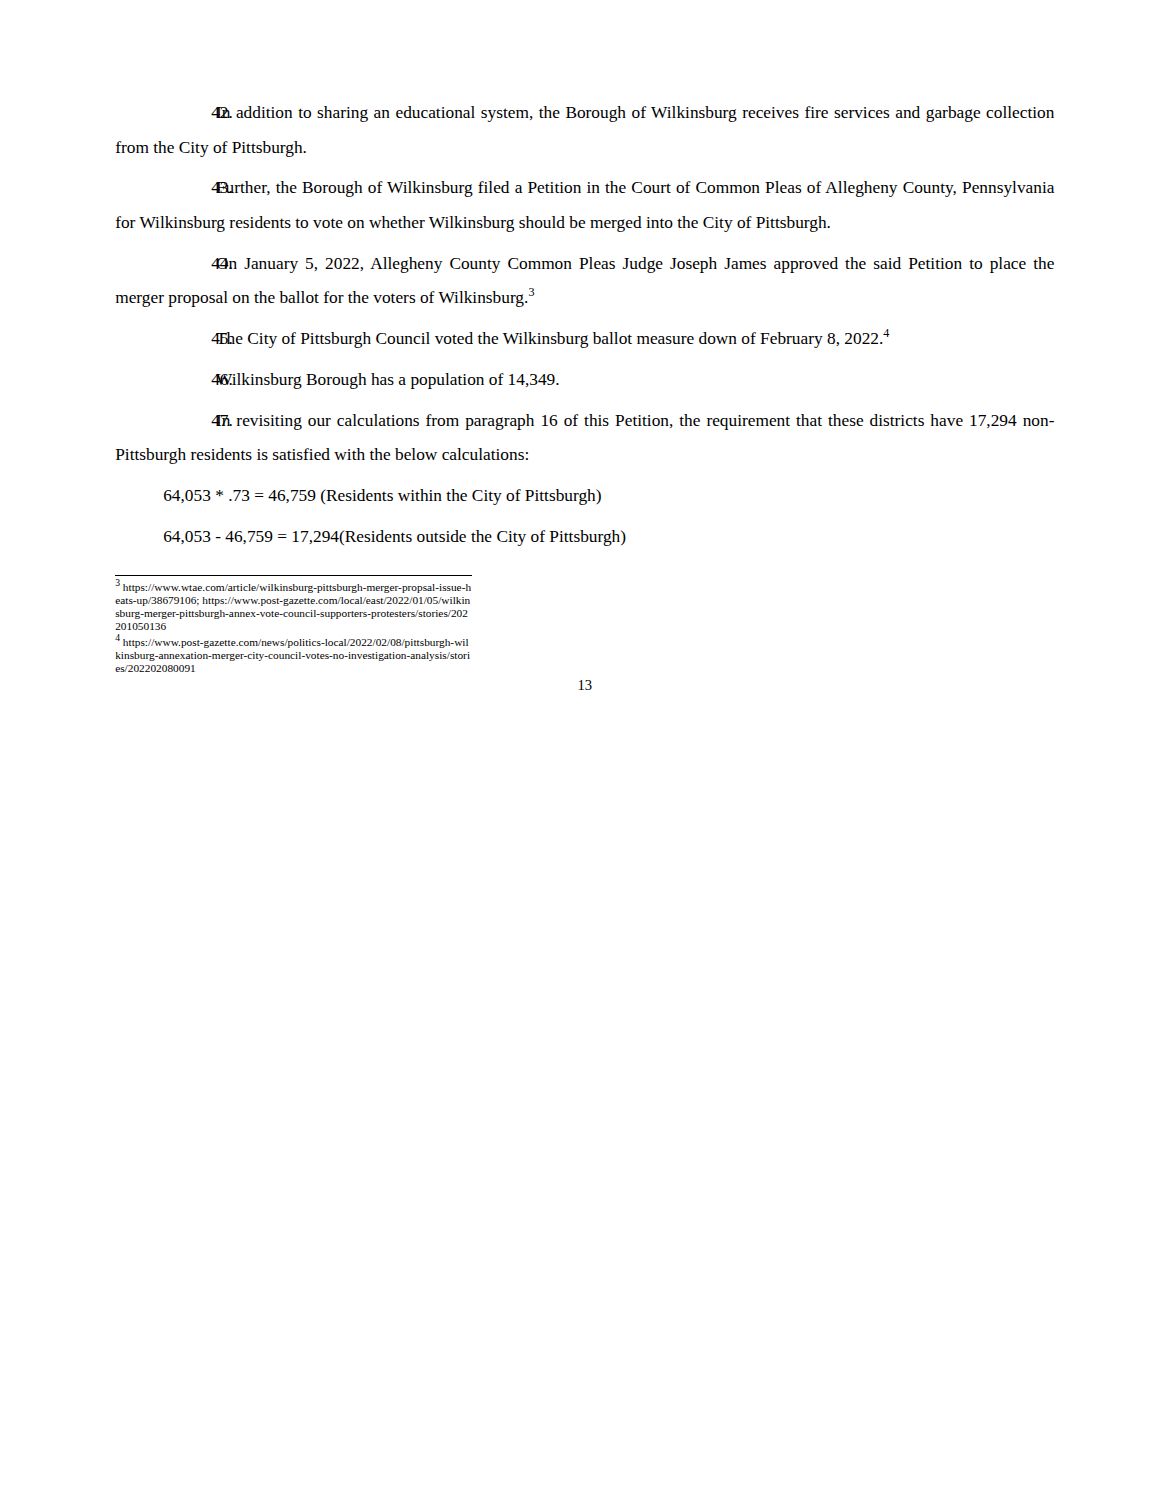42. In addition to sharing an educational system, the Borough of Wilkinsburg receives fire services and garbage collection from the City of Pittsburgh.
43. Further, the Borough of Wilkinsburg filed a Petition in the Court of Common Pleas of Allegheny County, Pennsylvania for Wilkinsburg residents to vote on whether Wilkinsburg should be merged into the City of Pittsburgh.
44. On January 5, 2022, Allegheny County Common Pleas Judge Joseph James approved the said Petition to place the merger proposal on the ballot for the voters of Wilkinsburg.3
45. The City of Pittsburgh Council voted the Wilkinsburg ballot measure down of February 8, 2022.4
46. Wilkinsburg Borough has a population of 14,349.
47. In revisiting our calculations from paragraph 16 of this Petition, the requirement that these districts have 17,294 non-Pittsburgh residents is satisfied with the below calculations:
64,053 * .73 = 46,759 (Residents within the City of Pittsburgh)
64,053 - 46,759 = 17,294(Residents outside the City of Pittsburgh)
3 https://www.wtae.com/article/wilkinsburg-pittsburgh-merger-propsal-issue-heats-up/38679106; https://www.post-gazette.com/local/east/2022/01/05/wilkinsburg-merger-pittsburgh-annex-vote-council-supporters-protesters/stories/202201050136
4 https://www.post-gazette.com/news/politics-local/2022/02/08/pittsburgh-wilkinsburg-annexation-merger-city-council-votes-no-investigation-analysis/stories/202202080091
13